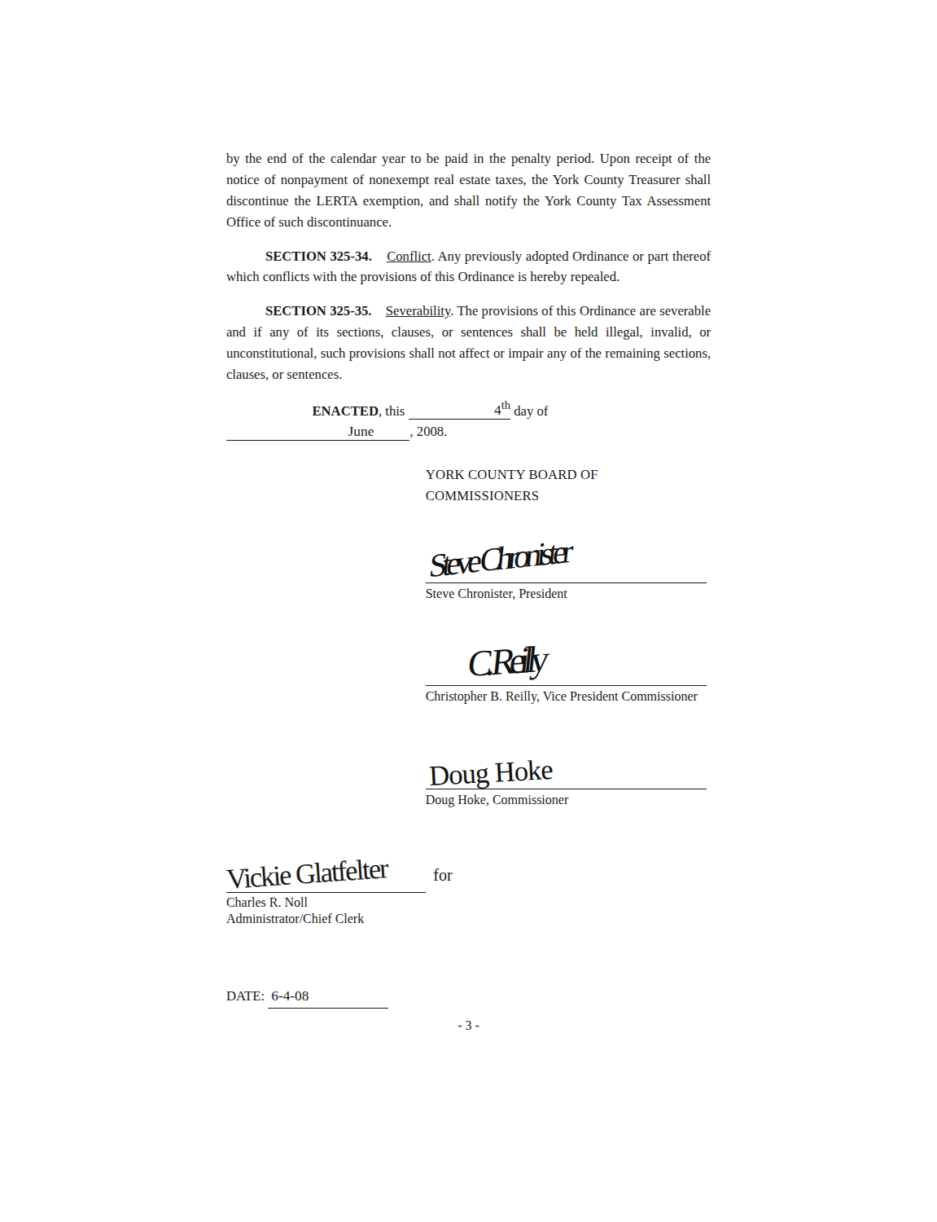by the end of the calendar year to be paid in the penalty period. Upon receipt of the notice of nonpayment of nonexempt real estate taxes, the York County Treasurer shall discontinue the LERTA exemption, and shall notify the York County Tax Assessment Office of such discontinuance.
SECTION 325-34. Conflict. Any previously adopted Ordinance or part thereof which conflicts with the provisions of this Ordinance is hereby repealed.
SECTION 325-35. Severability. The provisions of this Ordinance are severable and if any of its sections, clauses, or sentences shall be held illegal, invalid, or unconstitutional, such provisions shall not affect or impair any of the remaining sections, clauses, or sentences.
ENACTED, this 4th day of June, 2008.
YORK COUNTY BOARD OF COMMISSIONERS
Steve Chronister
Steve Chronister, President
C. Reilly
Christopher B. Reilly, Vice President Commissioner
Doug Hoke
Doug Hoke, Commissioner
Vickie Glatfelter for
Charles R. Noll
Administrator/Chief Clerk
DATE: 6-4-08
- 3 -